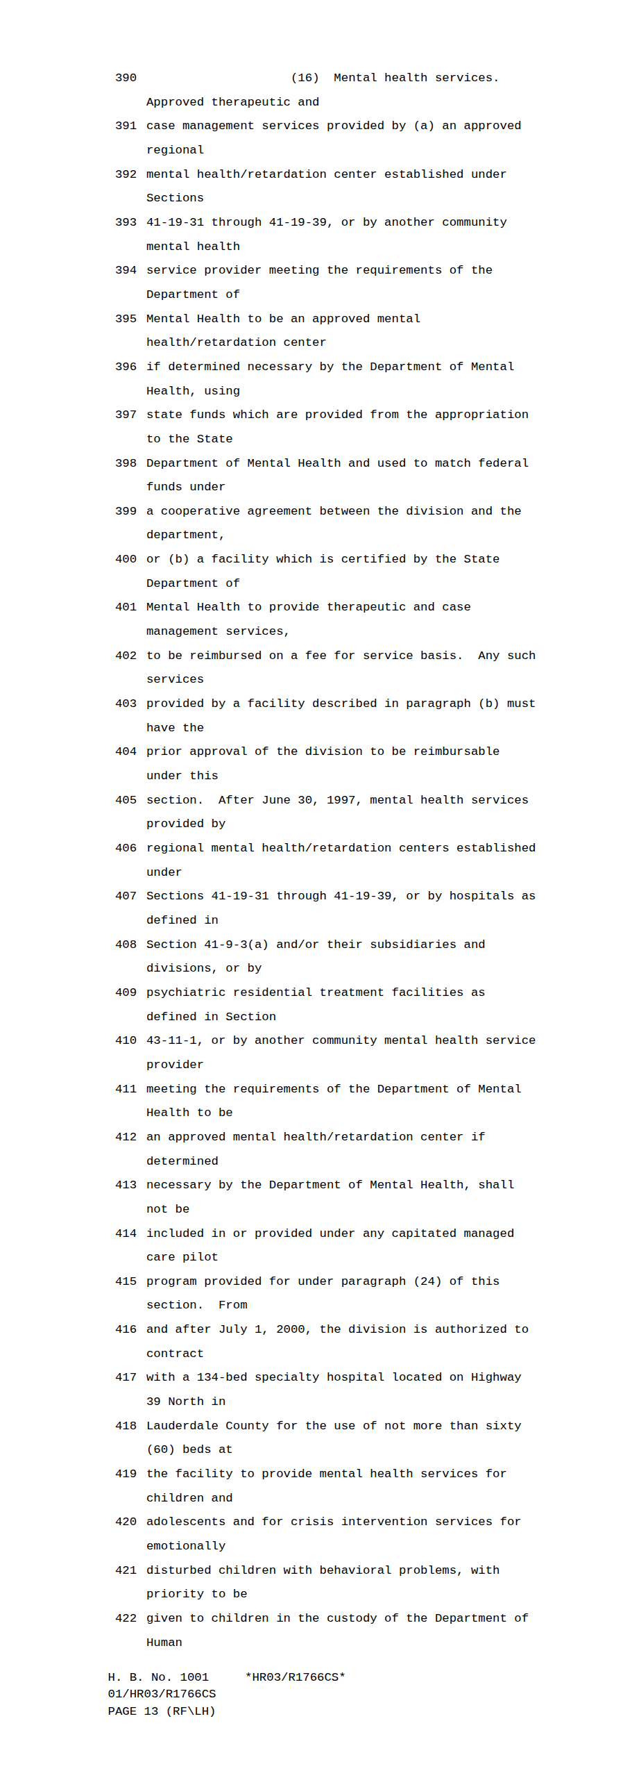(16) Mental health services. Approved therapeutic and
case management services provided by (a) an approved regional
mental health/retardation center established under Sections
41-19-31 through 41-19-39, or by another community mental health
service provider meeting the requirements of the Department of
Mental Health to be an approved mental health/retardation center
if determined necessary by the Department of Mental Health, using
state funds which are provided from the appropriation to the State
Department of Mental Health and used to match federal funds under
a cooperative agreement between the division and the department,
or (b) a facility which is certified by the State Department of
Mental Health to provide therapeutic and case management services,
to be reimbursed on a fee for service basis. Any such services
provided by a facility described in paragraph (b) must have the
prior approval of the division to be reimbursable under this
section. After June 30, 1997, mental health services provided by
regional mental health/retardation centers established under
Sections 41-19-31 through 41-19-39, or by hospitals as defined in
Section 41-9-3(a) and/or their subsidiaries and divisions, or by
psychiatric residential treatment facilities as defined in Section
43-11-1, or by another community mental health service provider
meeting the requirements of the Department of Mental Health to be
an approved mental health/retardation center if determined
necessary by the Department of Mental Health, shall not be
included in or provided under any capitated managed care pilot
program provided for under paragraph (24) of this section. From
and after July 1, 2000, the division is authorized to contract
with a 134-bed specialty hospital located on Highway 39 North in
Lauderdale County for the use of not more than sixty (60) beds at
the facility to provide mental health services for children and
adolescents and for crisis intervention services for emotionally
disturbed children with behavioral problems, with priority to be
given to children in the custody of the Department of Human
H. B. No. 1001 *HR03/R1766CS*
01/HR03/R1766CS
PAGE 13 (RF\LH)